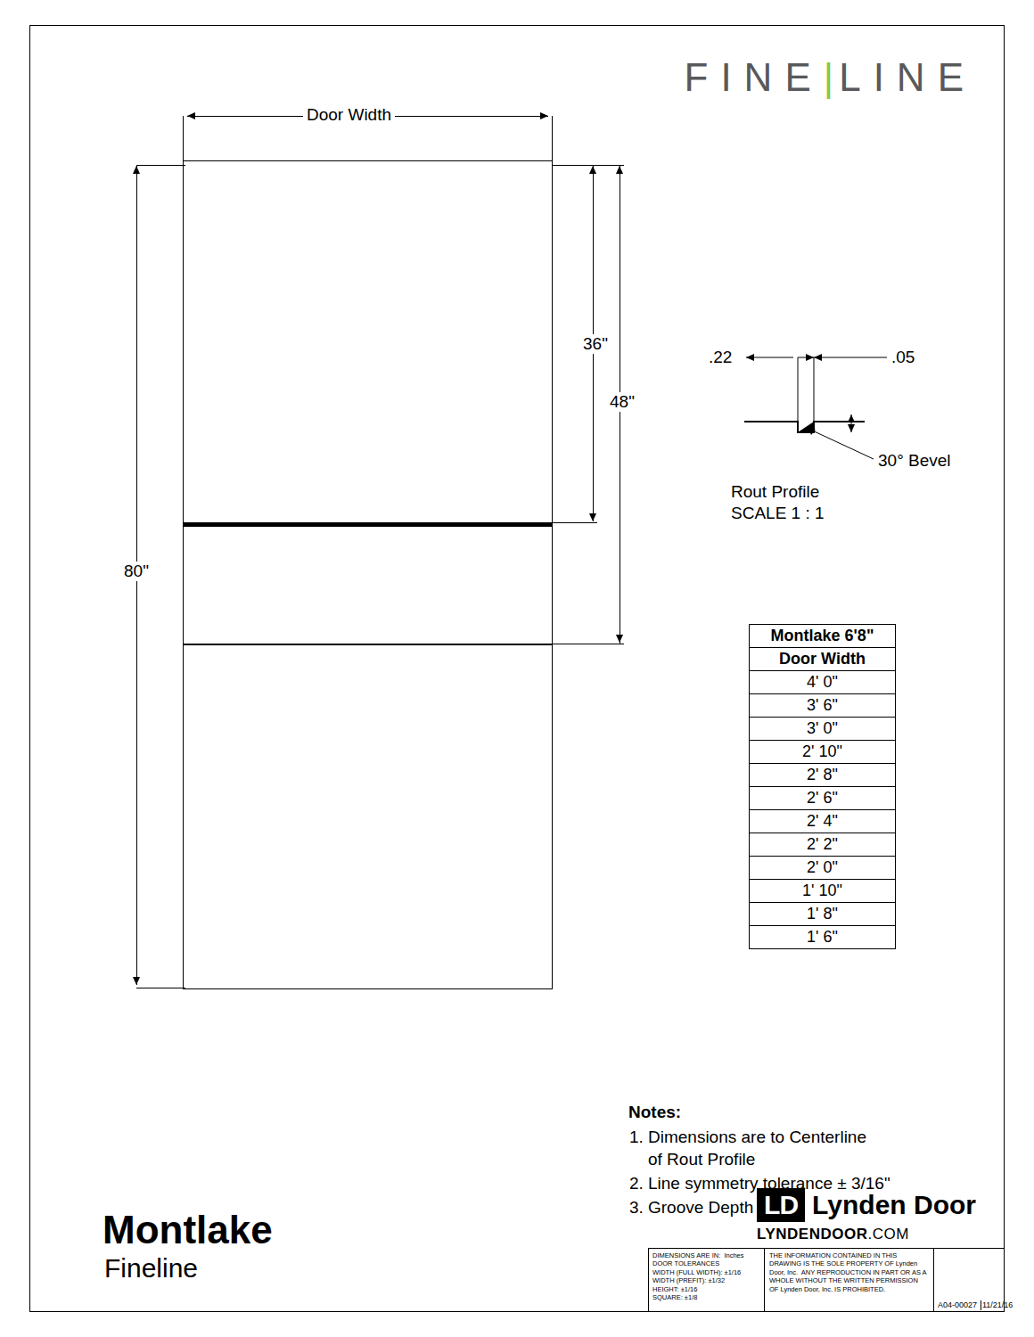FINE|LINE
Door Width
80"
36"
48"
.22 .05 30° Bevel
Rout Profile
SCALE 1 : 1
| Montlake 6'8" |
| --- |
| Door Width |
| 4' 0" |
| 3' 6" |
| 3' 0" |
| 2' 10" |
| 2' 8" |
| 2' 6" |
| 2' 4" |
| 2' 2" |
| 2' 0" |
| 1' 10" |
| 1' 8" |
| 1' 6" |
Notes:
Dimensions are to Centerline
of Rout Profile
Line symmetry tolerance ± 3/16"
Groove Depth ± .020
Montlake
Fineline
LD Lynden Door LYNDENDOOR.COM
DIMENSIONS ARE IN: Inches
DOOR TOLERANCES
WIDTH (FULL WIDTH): ±1/16
WIDTH (PREFIT): ±1/32
HEIGHT: ±1/16
SQUARE: ±1/8
THE INFORMATION CONTAINED IN THIS DRAWING IS THE SOLE PROPERTY OF Lynden Door, Inc. ANY REPRODUCTION IN PART OR AS A WHOLE WITHOUT THE WRITTEN PERMISSION OF Lynden Door, Inc. IS PROHIBITED.
A04-00027
11/21/16